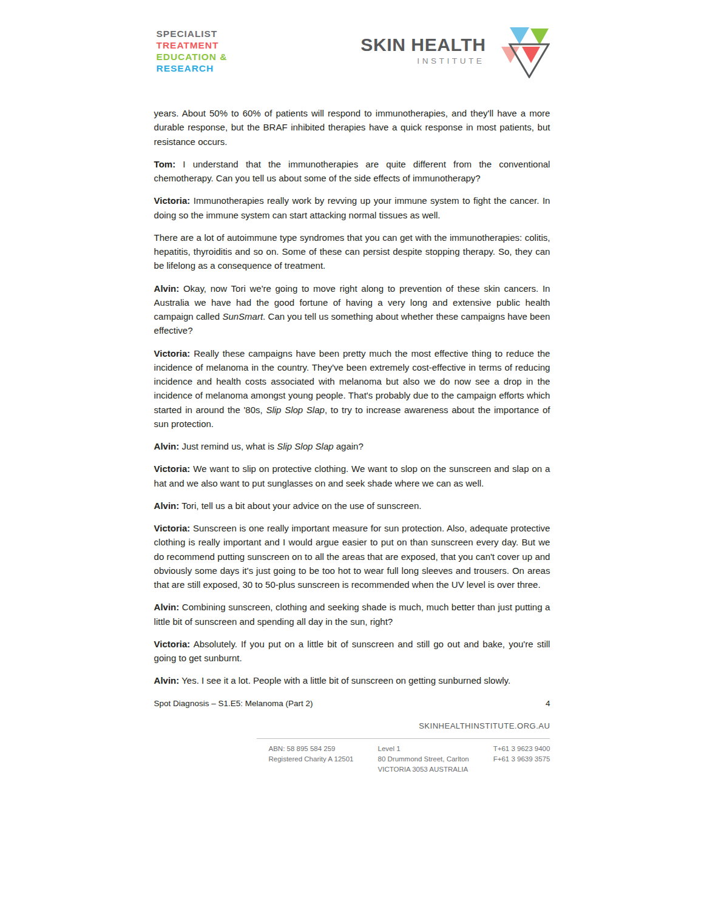Specialist
Treatment
Education &
Research
SKIN HEALTH
INSTITUTE
years. About 50% to 60% of patients will respond to immunotherapies, and they'll have a more durable response, but the BRAF inhibited therapies have a quick response in most patients, but resistance occurs.
Tom: I understand that the immunotherapies are quite different from the conventional chemotherapy. Can you tell us about some of the side effects of immunotherapy?
Victoria: Immunotherapies really work by revving up your immune system to fight the cancer. In doing so the immune system can start attacking normal tissues as well.
There are a lot of autoimmune type syndromes that you can get with the immunotherapies: colitis, hepatitis, thyroiditis and so on. Some of these can persist despite stopping therapy. So, they can be lifelong as a consequence of treatment.
Alvin: Okay, now Tori we're going to move right along to prevention of these skin cancers. In Australia we have had the good fortune of having a very long and extensive public health campaign called SunSmart. Can you tell us something about whether these campaigns have been effective?
Victoria: Really these campaigns have been pretty much the most effective thing to reduce the incidence of melanoma in the country. They've been extremely cost-effective in terms of reducing incidence and health costs associated with melanoma but also we do now see a drop in the incidence of melanoma amongst young people. That's probably due to the campaign efforts which started in around the '80s, Slip Slop Slap, to try to increase awareness about the importance of sun protection.
Alvin: Just remind us, what is Slip Slop Slap again?
Victoria: We want to slip on protective clothing. We want to slop on the sunscreen and slap on a hat and we also want to put sunglasses on and seek shade where we can as well.
Alvin: Tori, tell us a bit about your advice on the use of sunscreen.
Victoria: Sunscreen is one really important measure for sun protection. Also, adequate protective clothing is really important and I would argue easier to put on than sunscreen every day. But we do recommend putting sunscreen on to all the areas that are exposed, that you can't cover up and obviously some days it's just going to be too hot to wear full long sleeves and trousers. On areas that are still exposed, 30 to 50-plus sunscreen is recommended when the UV level is over three.
Alvin: Combining sunscreen, clothing and seeking shade is much, much better than just putting a little bit of sunscreen and spending all day in the sun, right?
Victoria: Absolutely. If you put on a little bit of sunscreen and still go out and bake, you're still going to get sunburnt.
Alvin: Yes. I see it a lot. People with a little bit of sunscreen on getting sunburned slowly.
Spot Diagnosis – S1.E5: Melanoma (Part 2) 4
SKINHEALTHINSTITUTE.ORG.AU
ABN: 58 895 584 259
Registered Charity A 12501
Level 1
80 Drummond Street, Carlton
VICTORIA 3053 AUSTRALIA
T+61 3 9623 9400
F+61 3 9639 3575